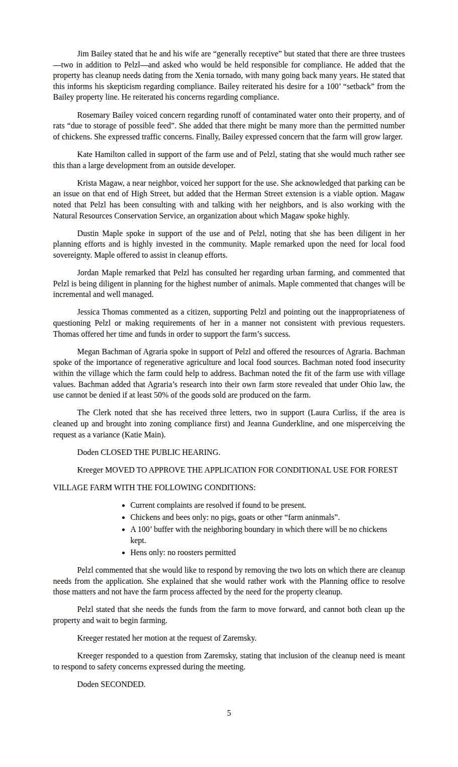Jim Bailey stated that he and his wife are “generally receptive” but stated that there are three trustees—two in addition to Pelzl—and asked who would be held responsible for compliance. He added that the property has cleanup needs dating from the Xenia tornado, with many going back many years. He stated that this informs his skepticism regarding compliance. Bailey reiterated his desire for a 100’ “setback” from the Bailey property line. He reiterated his concerns regarding compliance.
Rosemary Bailey voiced concern regarding runoff of contaminated water onto their property, and of rats “due to storage of possible feed”. She added that there might be many more than the permitted number of chickens. She expressed traffic concerns. Finally, Bailey expressed concern that the farm will grow larger.
Kate Hamilton called in support of the farm use and of Pelzl, stating that she would much rather see this than a large development from an outside developer.
Krista Magaw, a near neighbor, voiced her support for the use. She acknowledged that parking can be an issue on that end of High Street, but added that the Herman Street extension is a viable option. Magaw noted that Pelzl has been consulting with and talking with her neighbors, and is also working with the Natural Resources Conservation Service, an organization about which Magaw spoke highly.
Dustin Maple spoke in support of the use and of Pelzl, noting that she has been diligent in her planning efforts and is highly invested in the community. Maple remarked upon the need for local food sovereignty. Maple offered to assist in cleanup efforts.
Jordan Maple remarked that Pelzl has consulted her regarding urban farming, and commented that Pelzl is being diligent in planning for the highest number of animals. Maple commented that changes will be incremental and well managed.
Jessica Thomas commented as a citizen, supporting Pelzl and pointing out the inappropriateness of questioning Pelzl or making requirements of her in a manner not consistent with previous requesters. Thomas offered her time and funds in order to support the farm’s success.
Megan Bachman of Agraria spoke in support of Pelzl and offered the resources of Agraria. Bachman spoke of the importance of regenerative agriculture and local food sources. Bachman noted food insecurity within the village which the farm could help to address. Bachman noted the fit of the farm use with village values. Bachman added that Agraria’s research into their own farm store revealed that under Ohio law, the use cannot be denied if at least 50% of the goods sold are produced on the farm.
The Clerk noted that she has received three letters, two in support (Laura Curliss, if the area is cleaned up and brought into zoning compliance first) and Jeanna Gunderkline, and one misperceiving the request as a variance (Katie Main).
Doden CLOSED THE PUBLIC HEARING.
Kreeger MOVED TO APPROVE THE APPLICATION FOR CONDITIONAL USE FOR FOREST
VILLAGE FARM WITH THE FOLLOWING CONDITIONS:
Current complaints are resolved if found to be present.
Chickens and bees only: no pigs, goats or other “farm aninmals”.
A 100’ buffer with the neighboring boundary in which there will be no chickens kept.
Hens only: no roosters permitted
Pelzl commented that she would like to respond by removing the two lots on which there are cleanup needs from the application. She explained that she would rather work with the Planning office to resolve those matters and not have the farm process affected by the need for the property cleanup.
Pelzl stated that she needs the funds from the farm to move forward, and cannot both clean up the property and wait to begin farming.
Kreeger restated her motion at the request of Zaremsky.
Kreeger responded to a question from Zaremsky, stating that inclusion of the cleanup need is meant to respond to safety concerns expressed during the meeting.
Doden SECONDED.
5